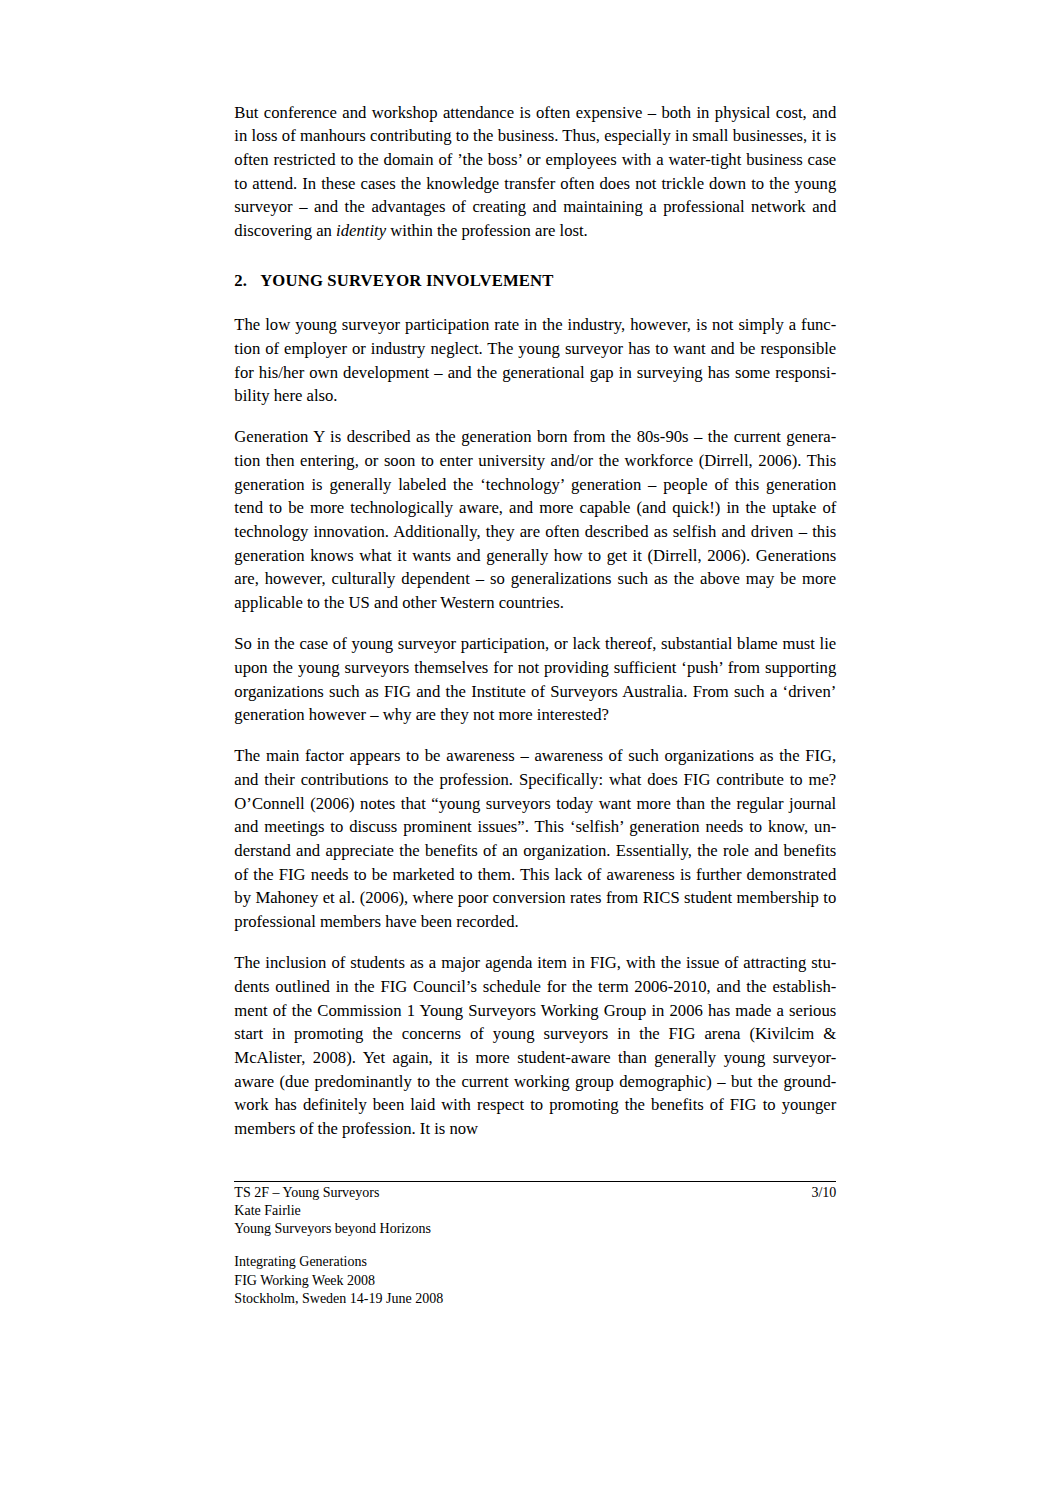But conference and workshop attendance is often expensive – both in physical cost, and in loss of manhours contributing to the business. Thus, especially in small businesses, it is often restricted to the domain of ’the boss’ or employees with a water-tight business case to attend. In these cases the knowledge transfer often does not trickle down to the young surveyor – and the advantages of creating and maintaining a professional network and discovering an identity within the profession are lost.
2. YOUNG SURVEYOR INVOLVEMENT
The low young surveyor participation rate in the industry, however, is not simply a function of employer or industry neglect. The young surveyor has to want and be responsible for his/her own development – and the generational gap in surveying has some responsibility here also.
Generation Y is described as the generation born from the 80s-90s – the current generation then entering, or soon to enter university and/or the workforce (Dirrell, 2006). This generation is generally labeled the ‘technology’ generation – people of this generation tend to be more technologically aware, and more capable (and quick!) in the uptake of technology innovation. Additionally, they are often described as selfish and driven – this generation knows what it wants and generally how to get it (Dirrell, 2006). Generations are, however, culturally dependent – so generalizations such as the above may be more applicable to the US and other Western countries.
So in the case of young surveyor participation, or lack thereof, substantial blame must lie upon the young surveyors themselves for not providing sufficient ‘push’ from supporting organizations such as FIG and the Institute of Surveyors Australia. From such a ‘driven’ generation however – why are they not more interested?
The main factor appears to be awareness – awareness of such organizations as the FIG, and their contributions to the profession. Specifically: what does FIG contribute to me? O’Connell (2006) notes that “young surveyors today want more than the regular journal and meetings to discuss prominent issues”. This ‘selfish’ generation needs to know, understand and appreciate the benefits of an organization. Essentially, the role and benefits of the FIG needs to be marketed to them. This lack of awareness is further demonstrated by Mahoney et al. (2006), where poor conversion rates from RICS student membership to professional members have been recorded.
The inclusion of students as a major agenda item in FIG, with the issue of attracting students outlined in the FIG Council’s schedule for the term 2006-2010, and the establishment of the Commission 1 Young Surveyors Working Group in 2006 has made a serious start in promoting the concerns of young surveyors in the FIG arena (Kivilcim & McAlister, 2008). Yet again, it is more student-aware than generally young surveyor-aware (due predominantly to the current working group demographic) – but the groundwork has definitely been laid with respect to promoting the benefits of FIG to younger members of the profession. It is now
3/10 TS 2F – Young Surveyors
Kate Fairlie
Young Surveyors beyond Horizons
Integrating Generations
FIG Working Week 2008
Stockholm, Sweden 14-19 June 2008